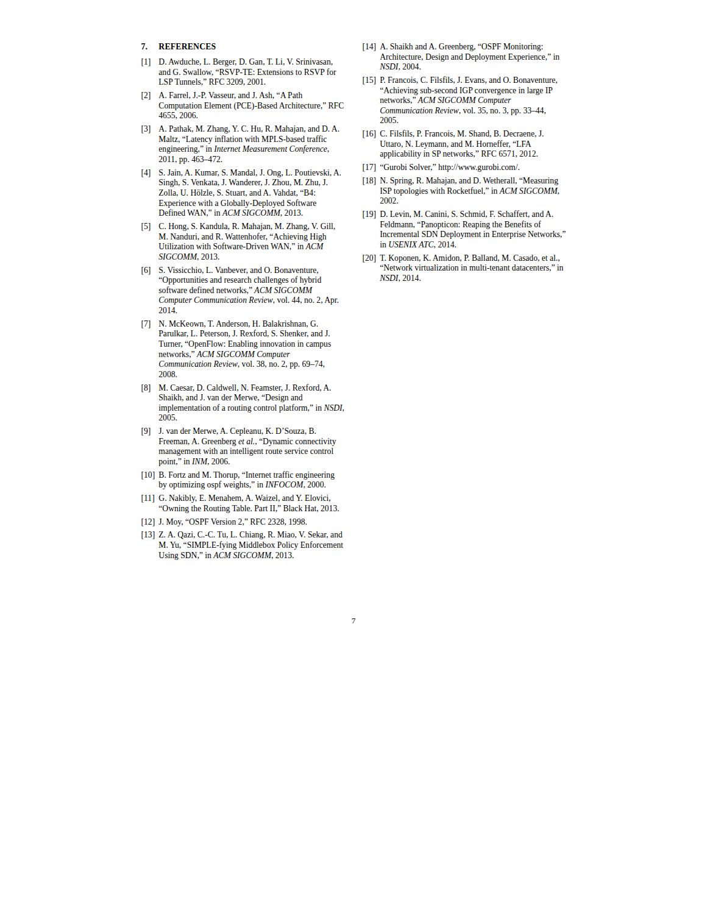7. REFERENCES
[1] D. Awduche, L. Berger, D. Gan, T. Li, V. Srinivasan, and G. Swallow, “RSVP-TE: Extensions to RSVP for LSP Tunnels,” RFC 3209, 2001.
[2] A. Farrel, J.-P. Vasseur, and J. Ash, “A Path Computation Element (PCE)-Based Architecture,” RFC 4655, 2006.
[3] A. Pathak, M. Zhang, Y. C. Hu, R. Mahajan, and D. A. Maltz, “Latency inflation with MPLS-based traffic engineering,” in Internet Measurement Conference, 2011, pp. 463–472.
[4] S. Jain, A. Kumar, S. Mandal, J. Ong, L. Poutievski, A. Singh, S. Venkata, J. Wanderer, J. Zhou, M. Zhu, J. Zolla, U. Hölzle, S. Stuart, and A. Vahdat, “B4: Experience with a Globally-Deployed Software Defined WAN,” in ACM SIGCOMM, 2013.
[5] C. Hong, S. Kandula, R. Mahajan, M. Zhang, V. Gill, M. Nanduri, and R. Wattenhofer, “Achieving High Utilization with Software-Driven WAN,” in ACM SIGCOMM, 2013.
[6] S. Vissicchio, L. Vanbever, and O. Bonaventure, “Opportunities and research challenges of hybrid software defined networks,” ACM SIGCOMM Computer Communication Review, vol. 44, no. 2, Apr. 2014.
[7] N. McKeown, T. Anderson, H. Balakrishnan, G. Parulkar, L. Peterson, J. Rexford, S. Shenker, and J. Turner, “OpenFlow: Enabling innovation in campus networks,” ACM SIGCOMM Computer Communication Review, vol. 38, no. 2, pp. 69–74, 2008.
[8] M. Caesar, D. Caldwell, N. Feamster, J. Rexford, A. Shaikh, and J. van der Merwe, “Design and implementation of a routing control platform,” in NSDI, 2005.
[9] J. van der Merwe, A. Cepleanu, K. D’Souza, B. Freeman, A. Greenberg et al., “Dynamic connectivity management with an intelligent route service control point,” in INM, 2006.
[10] B. Fortz and M. Thorup, “Internet traffic engineering by optimizing ospf weights,” in INFOCOM, 2000.
[11] G. Nakibly, E. Menahem, A. Waizel, and Y. Elovici, “Owning the Routing Table. Part II,” Black Hat, 2013.
[12] J. Moy, “OSPF Version 2,” RFC 2328, 1998.
[13] Z. A. Qazi, C.-C. Tu, L. Chiang, R. Miao, V. Sekar, and M. Yu, “SIMPLE-fying Middlebox Policy Enforcement Using SDN,” in ACM SIGCOMM, 2013.
[14] A. Shaikh and A. Greenberg, “OSPF Monitoring: Architecture, Design and Deployment Experience,” in NSDI, 2004.
[15] P. Francois, C. Filsfils, J. Evans, and O. Bonaventure, “Achieving sub-second IGP convergence in large IP networks,” ACM SIGCOMM Computer Communication Review, vol. 35, no. 3, pp. 33–44, 2005.
[16] C. Filsfils, P. Francois, M. Shand, B. Decraene, J. Uttaro, N. Leymann, and M. Horneffer, “LFA applicability in SP networks,” RFC 6571, 2012.
[17]“Gurobi Solver,” http://www.gurobi.com/.
[18] N. Spring, R. Mahajan, and D. Wetherall, “Measuring ISP topologies with Rocketfuel,” in ACM SIGCOMM, 2002.
[19] D. Levin, M. Canini, S. Schmid, F. Schaffert, and A. Feldmann, “Panopticon: Reaping the Benefits of Incremental SDN Deployment in Enterprise Networks,” in USENIX ATC, 2014.
[20] T. Koponen, K. Amidon, P. Balland, M. Casado, et al., “Network virtualization in multi-tenant datacenters,” in NSDI, 2014.
7